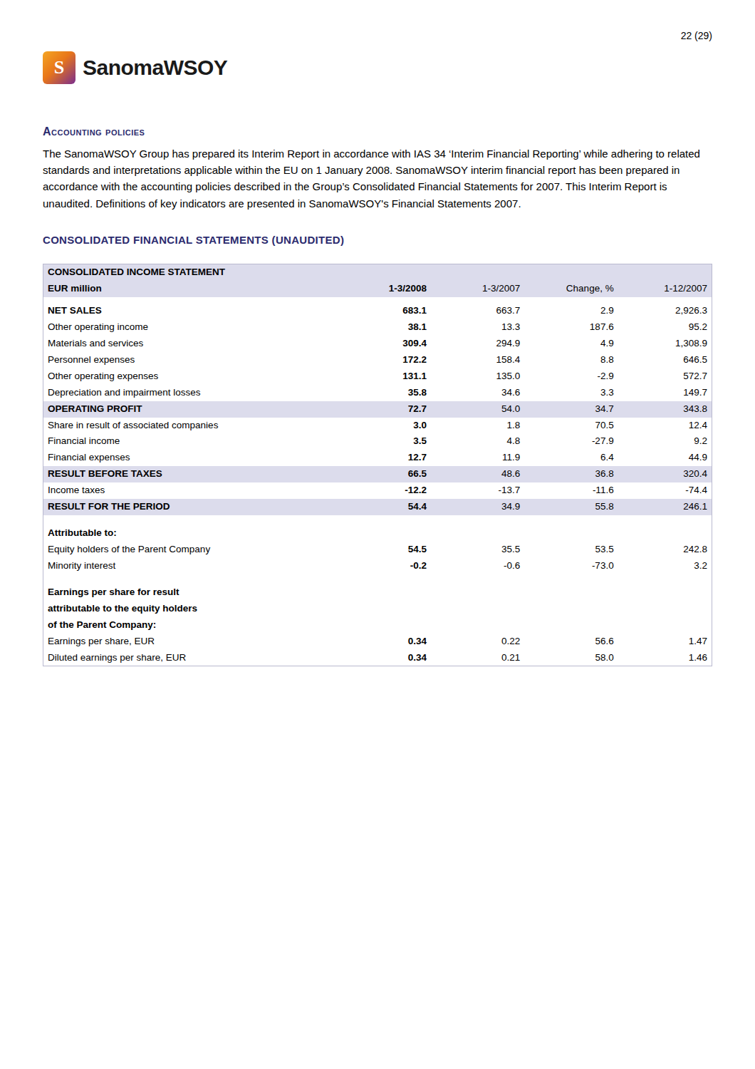22 (29)
SanomaWSOY
Accounting policies
The SanomaWSOY Group has prepared its Interim Report in accordance with IAS 34 ‘Interim Financial Reporting’ while adhering to related standards and interpretations applicable within the EU on 1 January 2008. SanomaWSOY interim financial report has been prepared in accordance with the accounting policies described in the Group’s Consolidated Financial Statements for 2007. This Interim Report is unaudited. Definitions of key indicators are presented in SanomaWSOY's Financial Statements 2007.
CONSOLIDATED FINANCIAL STATEMENTS (UNAUDITED)
| CONSOLIDATED INCOME STATEMENT |
| EUR million | 1-3/2008 | 1-3/2007 | Change, % | 1-12/2007 |
| NET SALES | 683.1 | 663.7 | 2.9 | 2,926.3 |
| Other operating income | 38.1 | 13.3 | 187.6 | 95.2 |
| Materials and services | 309.4 | 294.9 | 4.9 | 1,308.9 |
| Personnel expenses | 172.2 | 158.4 | 8.8 | 646.5 |
| Other operating expenses | 131.1 | 135.0 | -2.9 | 572.7 |
| Depreciation and impairment losses | 35.8 | 34.6 | 3.3 | 149.7 |
| OPERATING PROFIT | 72.7 | 54.0 | 34.7 | 343.8 |
| Share in result of associated companies | 3.0 | 1.8 | 70.5 | 12.4 |
| Financial income | 3.5 | 4.8 | -27.9 | 9.2 |
| Financial expenses | 12.7 | 11.9 | 6.4 | 44.9 |
| RESULT BEFORE TAXES | 66.5 | 48.6 | 36.8 | 320.4 |
| Income taxes | -12.2 | -13.7 | -11.6 | -74.4 |
| RESULT FOR THE PERIOD | 54.4 | 34.9 | 55.8 | 246.1 |
| Attributable to: | | | | |
| Equity holders of the Parent Company | 54.5 | 35.5 | 53.5 | 242.8 |
| Minority interest | -0.2 | -0.6 | -73.0 | 3.2 |
| Earnings per share for result | | | | |
| attributable to the equity holders | | | | |
| of the Parent Company: | | | | |
| Earnings per share, EUR | 0.34 | 0.22 | 56.6 | 1.47 |
| Diluted earnings per share, EUR | 0.34 | 0.21 | 58.0 | 1.46 |